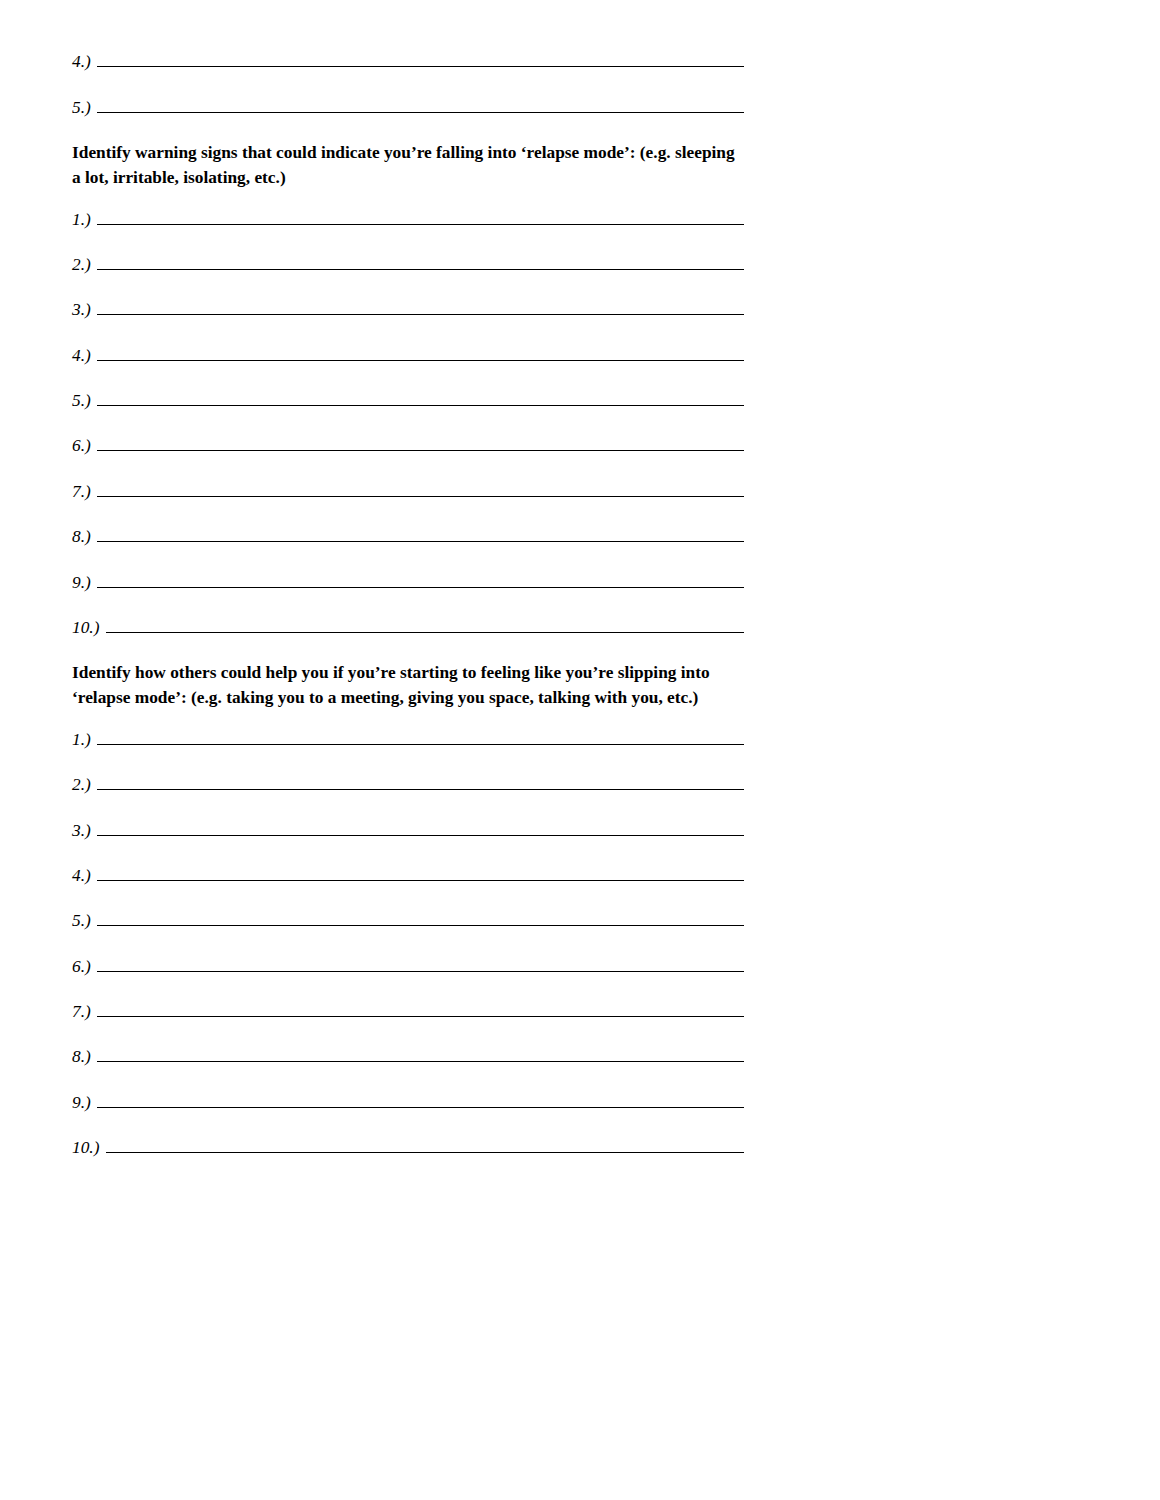4.)
5.)
Identify warning signs that could indicate you’re falling into ‘relapse mode’: (e.g. sleeping a lot, irritable, isolating, etc.)
1.)
2.)
3.)
4.)
5.)
6.)
7.)
8.)
9.)
10.)
Identify how others could help you if you’re starting to feeling like you’re slipping into ‘relapse mode’: (e.g. taking you to a meeting, giving you space, talking with you, etc.)
1.)
2.)
3.)
4.)
5.)
6.)
7.)
8.)
9.)
10.)